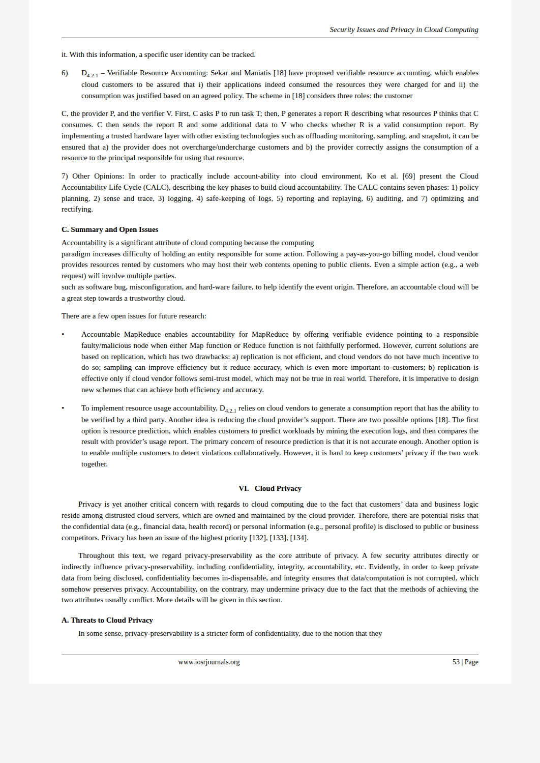Security Issues and Privacy in Cloud Computing
it. With this information, a specific user identity can be tracked.
6)
D4.2.1 – Verifiable Resource Accounting: Sekar and Maniatis [18] have proposed verifiable resource accounting, which enables cloud customers to be assured that i) their applications indeed consumed the resources they were charged for and ii) the consumption was justified based on an agreed policy. The scheme in [18] considers three roles: the customer
C, the provider P, and the verifier V. First, C asks P to run task T; then, P generates a report R describing what resources P thinks that C consumes. C then sends the report R and some additional data to V who checks whether R is a valid consumption report. By implementing a trusted hardware layer with other existing technologies such as offloading monitoring, sampling, and snapshot, it can be ensured that a) the provider does not overcharge/undercharge customers and b) the provider correctly assigns the consumption of a resource to the principal responsible for using that resource.
7) Other Opinions: In order to practically include account-ability into cloud environment, Ko et al. [69] present the Cloud Accountability Life Cycle (CALC), describing the key phases to build cloud accountability. The CALC contains seven phases: 1) policy planning, 2) sense and trace, 3) logging, 4) safe-keeping of logs, 5) reporting and replaying, 6) auditing, and 7) optimizing and rectifying.
C. Summary and Open Issues
Accountability is a significant attribute of cloud computing because the computing
paradigm increases difficulty of holding an entity responsible for some action. Following a pay-as-you-go billing model, cloud vendor provides resources rented by customers who may host their web contents opening to public clients. Even a simple action (e.g., a web request) will involve multiple parties.
such as software bug, misconfiguration, and hard-ware failure, to help identify the event origin. Therefore, an accountable cloud will be a great step towards a trustworthy cloud.
There are a few open issues for future research:
• Accountable MapReduce enables accountability for MapReduce by offering verifiable evidence pointing to a responsible faulty/malicious node when either Map function or Reduce function is not faithfully performed. However, current solutions are based on replication, which has two drawbacks: a) replication is not efficient, and cloud vendors do not have much incentive to do so; sampling can improve efficiency but it reduce accuracy, which is even more important to customers; b) replication is effective only if cloud vendor follows semi-trust model, which may not be true in real world. Therefore, it is imperative to design new schemes that can achieve both efficiency and accuracy.
• To implement resource usage accountability, D4.2.1 relies on cloud vendors to generate a consumption report that has the ability to be verified by a third party. Another idea is reducing the cloud provider’s support. There are two possible options [18]. The first option is resource prediction, which enables customers to predict workloads by mining the execution logs, and then compares the result with provider’s usage report. The primary concern of resource prediction is that it is not accurate enough. Another option is to enable multiple customers to detect violations collaboratively. However, it is hard to keep customers’ privacy if the two work together.
VI. Cloud Privacy
Privacy is yet another critical concern with regards to cloud computing due to the fact that customers’ data and business logic reside among distrusted cloud servers, which are owned and maintained by the cloud provider. Therefore, there are potential risks that the confidential data (e.g., financial data, health record) or personal information (e.g., personal profile) is disclosed to public or business competitors. Privacy has been an issue of the highest priority [132], [133], [134].
Throughout this text, we regard privacy-preservability as the core attribute of privacy. A few security attributes directly or indirectly influence privacy-preservability, including confidentiality, integrity, accountability, etc. Evidently, in order to keep private data from being disclosed, confidentiality becomes in-dispensable, and integrity ensures that data/computation is not corrupted, which somehow preserves privacy. Accountability, on the contrary, may undermine privacy due to the fact that the methods of achieving the two attributes usually conflict. More details will be given in this section.
A. Threats to Cloud Privacy
In some sense, privacy-preservability is a stricter form of confidentiality, due to the notion that they
www.iosrjournals.org 53 | Page